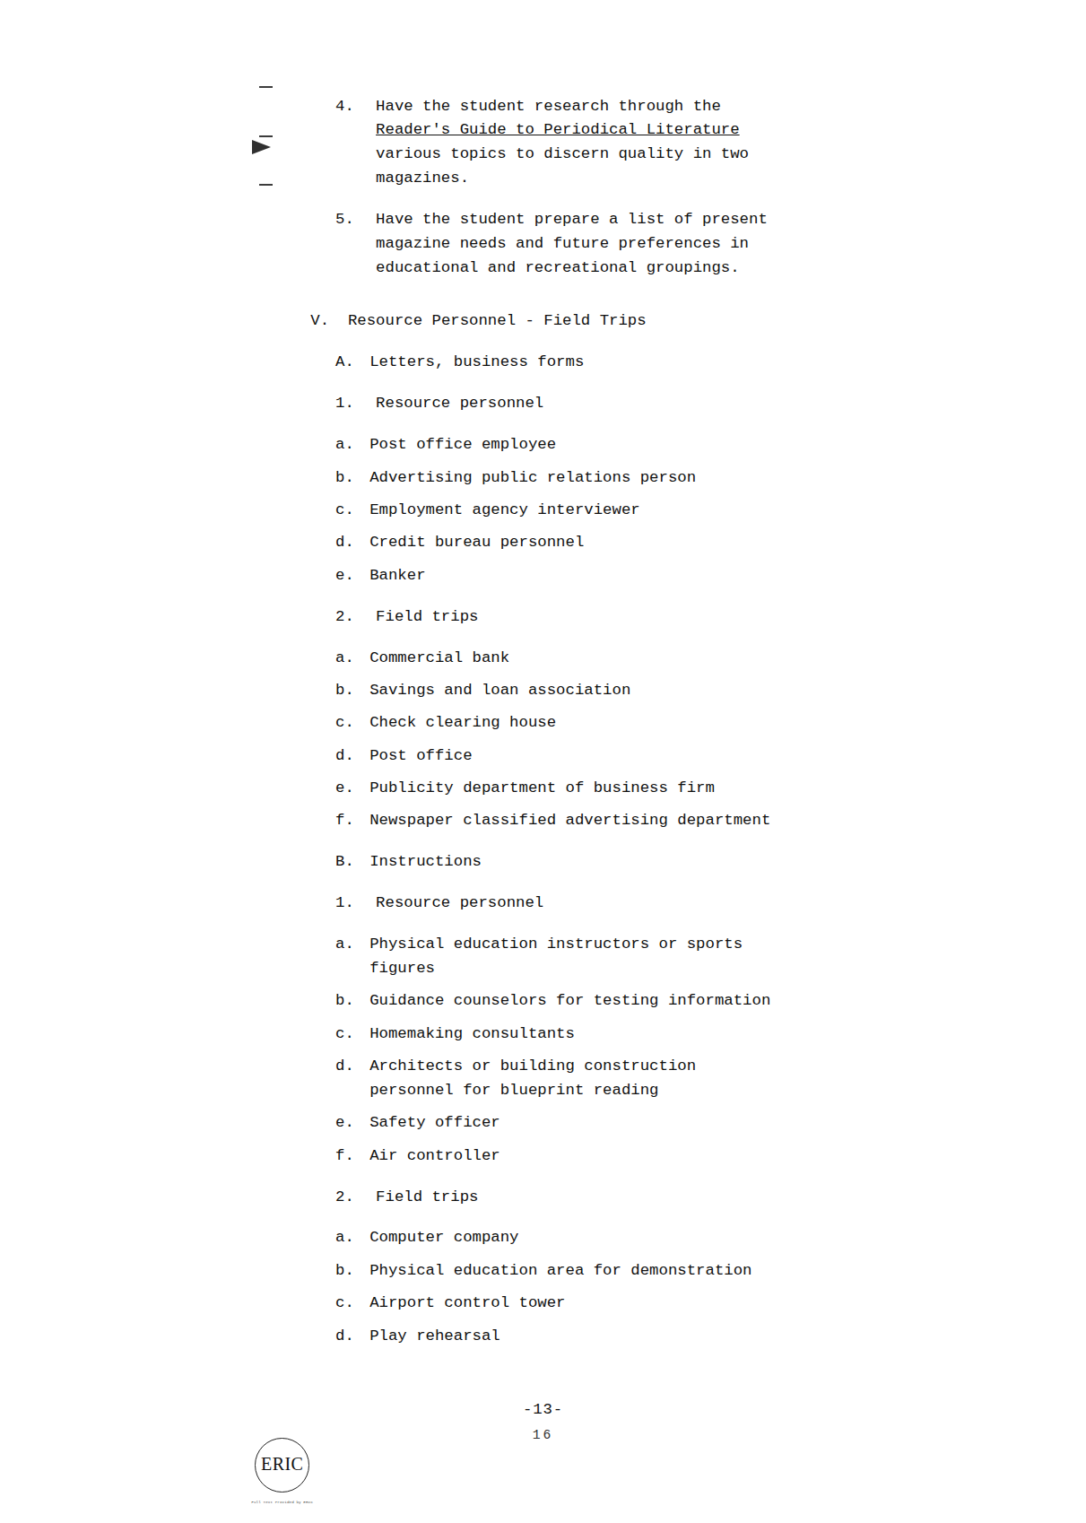4. Have the student research through the Reader's Guide to Periodical Literature various topics to discern quality in two magazines.
5. Have the student prepare a list of present magazine needs and future preferences in educational and recreational groupings.
V. Resource Personnel - Field Trips
A. Letters, business forms
1. Resource personnel
a. Post office employee
b. Advertising public relations person
c. Employment agency interviewer
d. Credit bureau personnel
e. Banker
2. Field trips
a. Commercial bank
b. Savings and loan association
c. Check clearing house
d. Post office
e. Publicity department of business firm
f. Newspaper classified advertising department
B. Instructions
1. Resource personnel
a. Physical education instructors or sports figures
b. Guidance counselors for testing information
c. Homemaking consultants
d. Architects or building construction personnel for blueprint reading
e. Safety officer
f. Air controller
2. Field trips
a. Computer company
b. Physical education area for demonstration
c. Airport control tower
d. Play rehearsal
-13-
16
ERIC
Full Text Provided by ERIC